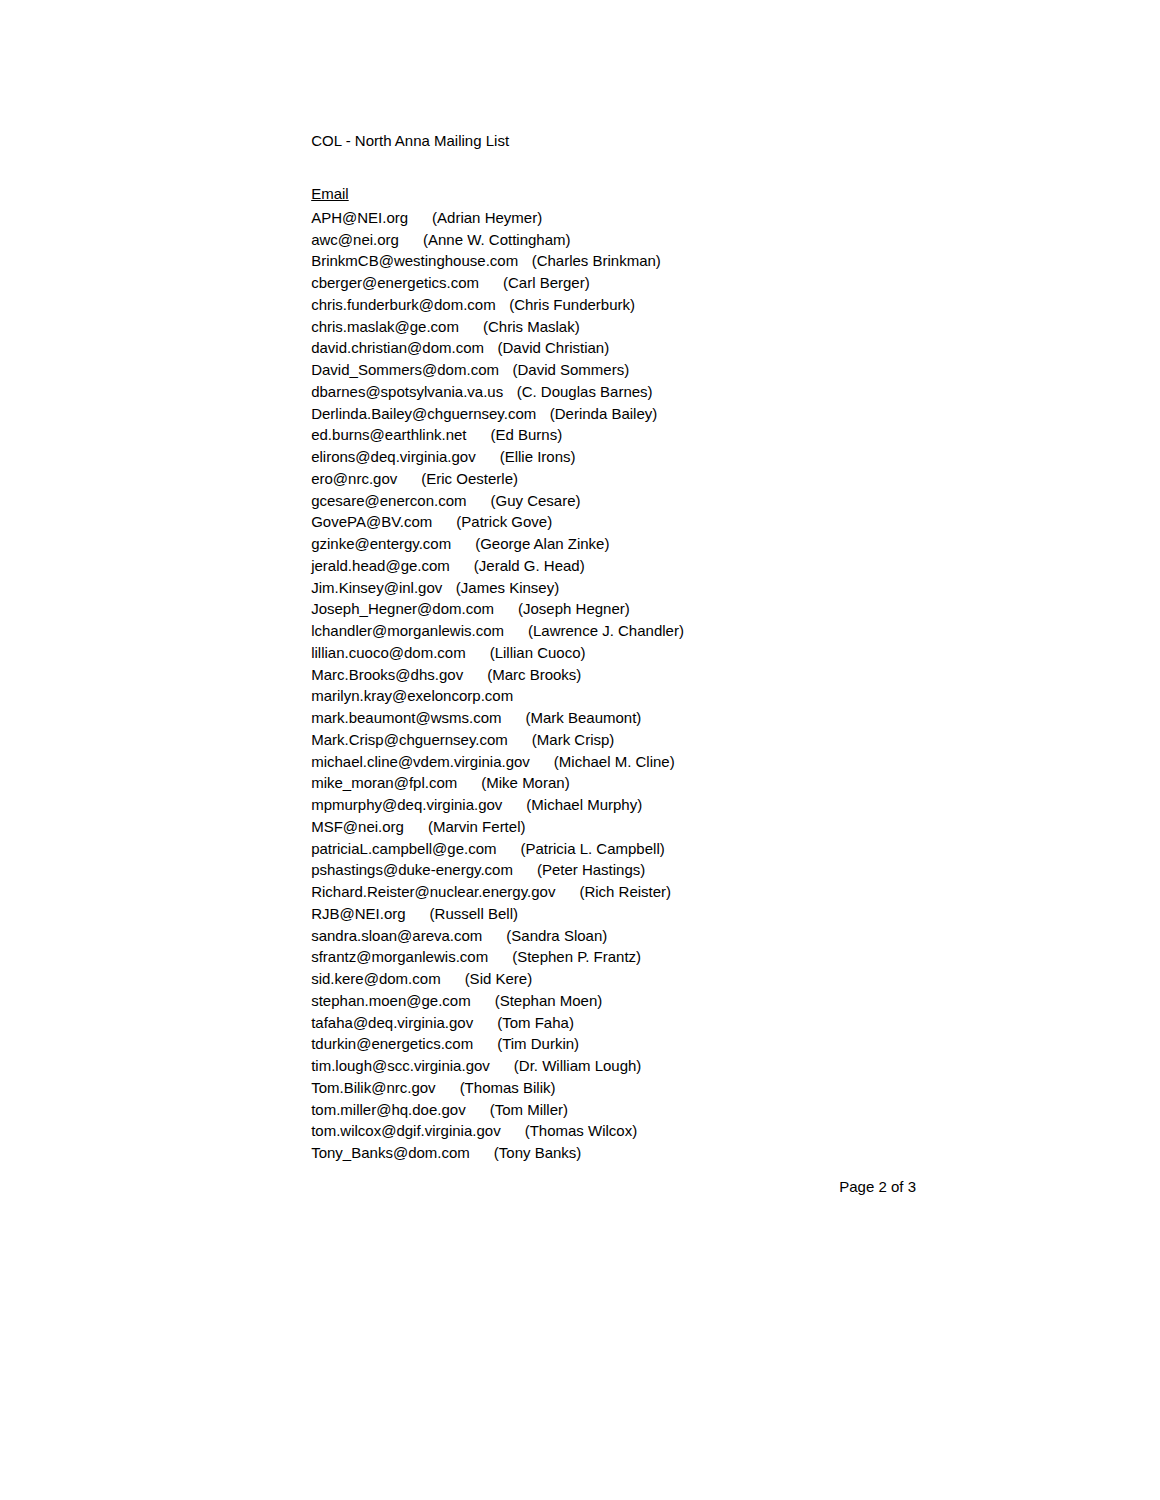COL - North Anna Mailing List
Email
APH@NEI.org(Adrian Heymer)
awc@nei.org(Anne W. Cottingham)
BrinkmCB@westinghouse.com(Charles Brinkman)
cberger@energetics.com(Carl Berger)
chris.funderburk@dom.com(Chris Funderburk)
chris.maslak@ge.com(Chris Maslak)
david.christian@dom.com(David Christian)
David_Sommers@dom.com(David Sommers)
dbarnes@spotsylvania.va.us(C. Douglas Barnes)
Derlinda.Bailey@chguernsey.com(Derinda Bailey)
ed.burns@earthlink.net(Ed Burns)
elirons@deq.virginia.gov(Ellie Irons)
ero@nrc.gov(Eric Oesterle)
gcesare@enercon.com(Guy Cesare)
GovePA@BV.com(Patrick Gove)
gzinke@entergy.com(George Alan Zinke)
jerald.head@ge.com(Jerald G. Head)
Jim.Kinsey@inl.gov(James Kinsey)
Joseph_Hegner@dom.com(Joseph Hegner)
lchandler@morganlewis.com(Lawrence J. Chandler)
lillian.cuoco@dom.com(Lillian Cuoco)
Marc.Brooks@dhs.gov(Marc Brooks)
marilyn.kray@exeloncorp.com
mark.beaumont@wsms.com(Mark Beaumont)
Mark.Crisp@chguernsey.com(Mark Crisp)
michael.cline@vdem.virginia.gov(Michael M. Cline)
mike_moran@fpl.com(Mike Moran)
mpmurphy@deq.virginia.gov(Michael Murphy)
MSF@nei.org(Marvin Fertel)
patriciaL.campbell@ge.com(Patricia L. Campbell)
pshastings@duke-energy.com(Peter Hastings)
Richard.Reister@nuclear.energy.gov(Rich Reister)
RJB@NEI.org(Russell Bell)
sandra.sloan@areva.com(Sandra Sloan)
sfrantz@morganlewis.com(Stephen P. Frantz)
sid.kere@dom.com(Sid Kere)
stephan.moen@ge.com(Stephan Moen)
tafaha@deq.virginia.gov(Tom Faha)
tdurkin@energetics.com(Tim Durkin)
tim.lough@scc.virginia.gov(Dr. William Lough)
Tom.Bilik@nrc.gov(Thomas Bilik)
tom.miller@hq.doe.gov(Tom Miller)
tom.wilcox@dgif.virginia.gov(Thomas Wilcox)
Tony_Banks@dom.com(Tony Banks)
Page 2 of 3